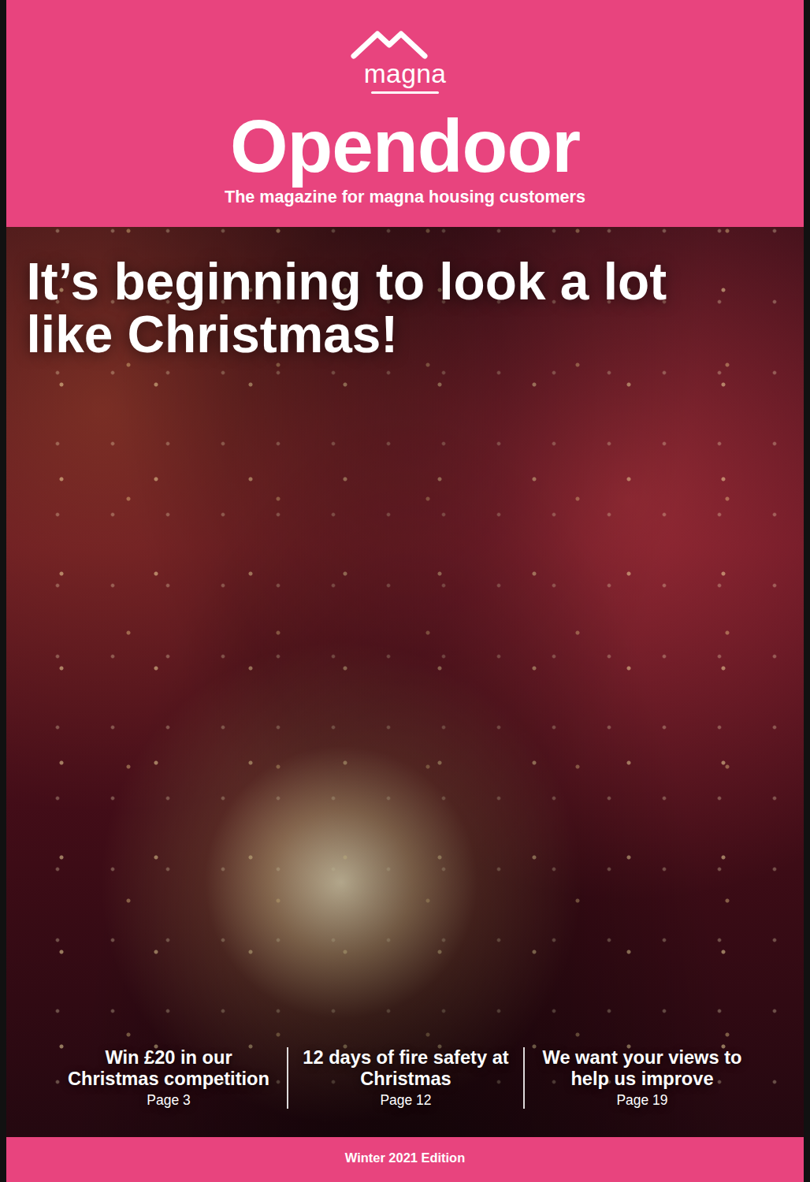magna
Opendoor
The magazine for magna housing customers
It’s beginning to look a lot like Christmas!
Win £20 in our Christmas competition
Page 3
12 days of fire safety at Christmas
Page 12
We want your views to help us improve
Page 19
Winter 2021 Edition